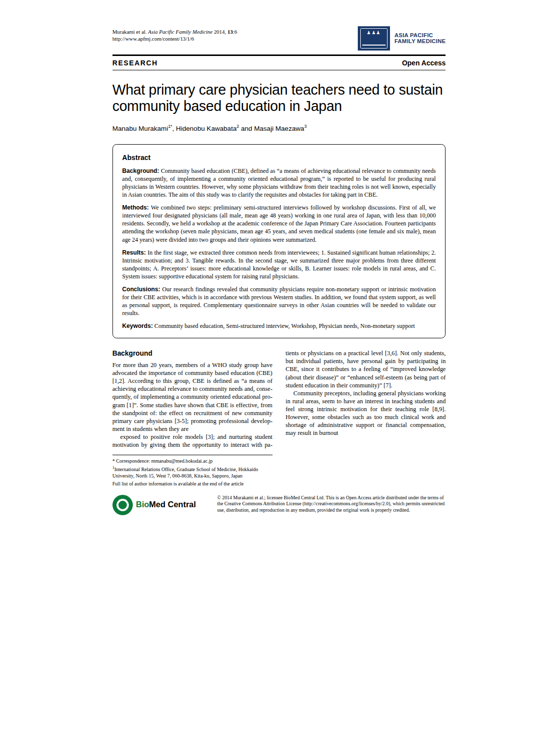Murakami et al. Asia Pacific Family Medicine 2014, 13:6
http://www.apfmj.com/content/13/1/6
♟♟♟
ASIA PACIFIC FAMILY MEDICINE
RESEARCH
Open Access
What primary care physician teachers need to sustain community based education in Japan
Manabu Murakami1*, Hidenobu Kawabata2 and Masaji Maezawa3
Abstract
Background: Community based education (CBE), defined as “a means of achieving educational relevance to community needs and, consequently, of implementing a community oriented educational program,” is reported to be useful for producing rural physicians in Western countries. However, why some physicians withdraw from their teaching roles is not well known, especially in Asian countries. The aim of this study was to clarify the requisites and obstacles for taking part in CBE.
Methods: We combined two steps: preliminary semi-structured interviews followed by workshop discussions. First of all, we interviewed four designated physicians (all male, mean age 48 years) working in one rural area of Japan, with less than 10,000 residents. Secondly, we held a workshop at the academic conference of the Japan Primary Care Association. Fourteen participants attending the workshop (seven male physicians, mean age 45 years, and seven medical students (one female and six male), mean age 24 years) were divided into two groups and their opinions were summarized.
Results: In the first stage, we extracted three common needs from interviewees; 1. Sustained significant human relationships; 2. Intrinsic motivation; and 3. Tangible rewards. In the second stage, we summarized three major problems from three different standpoints; A. Preceptors’ issues: more educational knowledge or skills, B. Learner issues: role models in rural areas, and C. System issues: supportive educational system for raising rural physicians.
Conclusions: Our research findings revealed that community physicians require non-monetary support or intrinsic motivation for their CBE activities, which is in accordance with previous Western studies. In addition, we found that system support, as well as personal support, is required. Complementary questionnaire surveys in other Asian countries will be needed to validate our results.
Keywords: Community based education, Semi-structured interview, Workshop, Physician needs, Non-monetary support
Background
For more than 20 years, members of a WHO study group have advocated the importance of community based education (CBE) [1,2]. According to this group, CBE is defined as “a means of achieving educational relevance to community needs and, consequently, of implementing a community oriented educational program [1]”. Some studies have shown that CBE is effective, from the standpoint of: the effect on recruitment of new community primary care physicians [3-5]; promoting professional development in students when they are
exposed to positive role models [3]; and nurturing student motivation by giving them the opportunity to interact with patients or physicians on a practical level [3,6]. Not only students, but individual patients, have personal gain by participating in CBE, since it contributes to a feeling of “improved knowledge (about their disease)” or “enhanced self-esteem (as being part of student education in their community)” [7].
Community preceptors, including general physicians working in rural areas, seem to have an interest in teaching students and feel strong intrinsic motivation for their teaching role [8,9]. However, some obstacles such as too much clinical work and shortage of administrative support or financial compensation, may result in burnout
* Correspondence: mmanabu@med.hokudai.ac.jp
1International Relations Office, Graduate School of Medicine, Hokkaido University, North 15, West 7, 060-8638, Kita-ku, Sapporo, Japan
Full list of author information is available at the end of the article
Bio Med Central
© 2014 Murakami et al.; licensee BioMed Central Ltd. This is an Open Access article distributed under the terms of the Creative Commons Attribution License (http://creativecommons.org/licenses/by/2.0), which permits unrestricted use, distribution, and reproduction in any medium, provided the original work is properly credited.